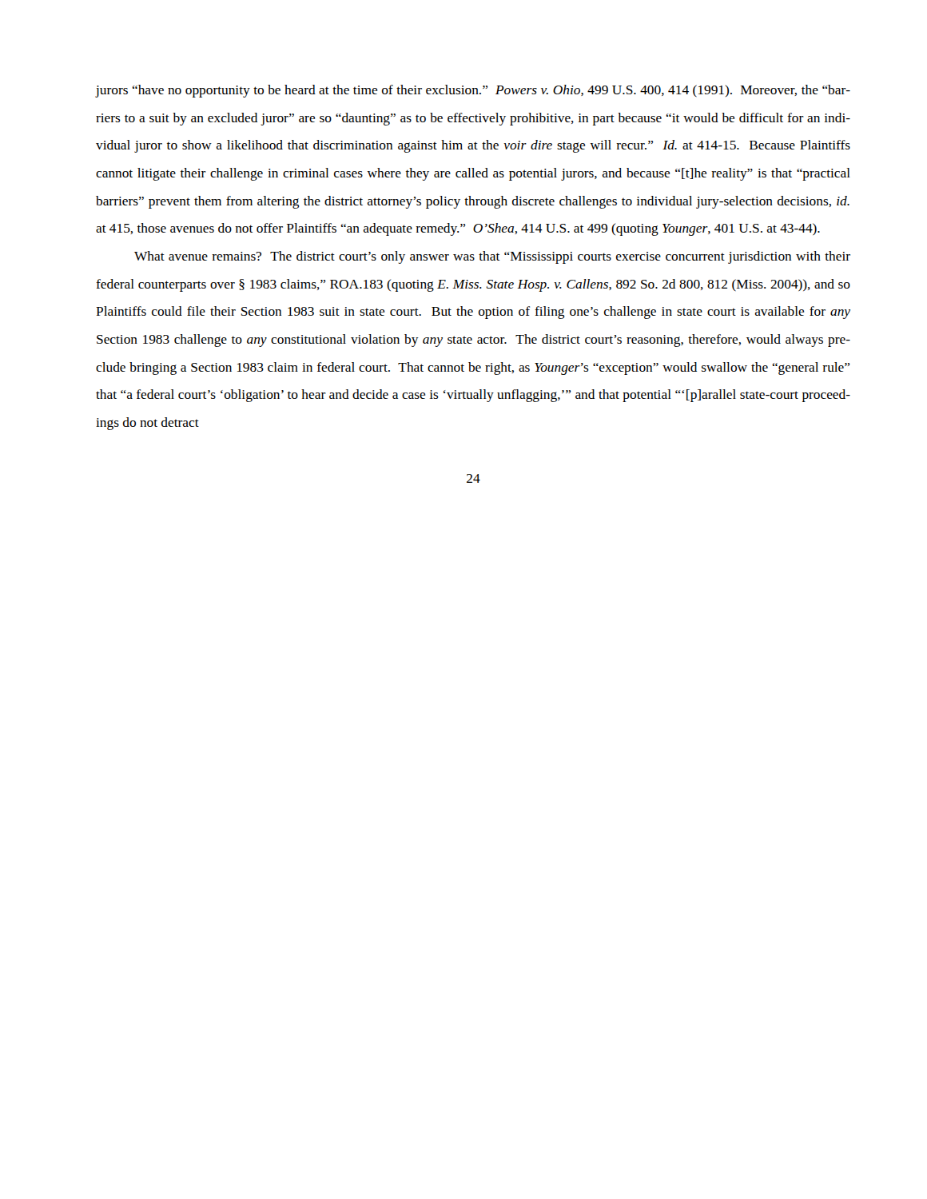jurors “have no opportunity to be heard at the time of their exclusion.” Powers v. Ohio, 499 U.S. 400, 414 (1991). Moreover, the “barriers to a suit by an excluded juror” are so “daunting” as to be effectively prohibitive, in part because “it would be difficult for an individual juror to show a likelihood that discrimination against him at the voir dire stage will recur.” Id. at 414-15. Because Plaintiffs cannot litigate their challenge in criminal cases where they are called as potential jurors, and because “[t]he reality” is that “practical barriers” prevent them from altering the district attorney’s policy through discrete challenges to individual jury-selection decisions, id. at 415, those avenues do not offer Plaintiffs “an adequate remedy.” O’Shea, 414 U.S. at 499 (quoting Younger, 401 U.S. at 43-44).
What avenue remains? The district court’s only answer was that “Mississippi courts exercise concurrent jurisdiction with their federal counterparts over § 1983 claims,” ROA.183 (quoting E. Miss. State Hosp. v. Callens, 892 So. 2d 800, 812 (Miss. 2004)), and so Plaintiffs could file their Section 1983 suit in state court. But the option of filing one’s challenge in state court is available for any Section 1983 challenge to any constitutional violation by any state actor. The district court’s reasoning, therefore, would always preclude bringing a Section 1983 claim in federal court. That cannot be right, as Younger’s “exception” would swallow the “general rule” that “a federal court’s ‘obligation’ to hear and decide a case is ‘virtually unflagging,’” and that potential “‘[p]arallel state-court proceedings do not detract
24